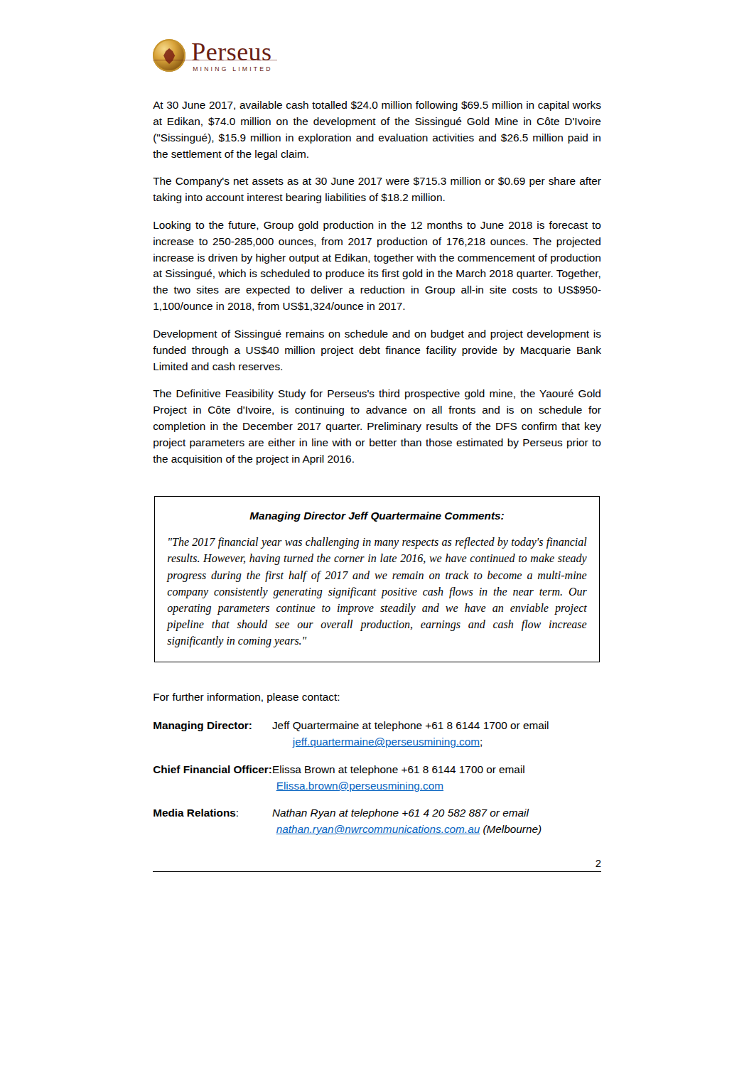Perseus
MINING LIMITED
At 30 June 2017, available cash totalled $24.0 million following $69.5 million in capital works at Edikan, $74.0 million on the development of the Sissingué Gold Mine in Côte D'Ivoire ("Sissingué), $15.9 million in exploration and evaluation activities and $26.5 million paid in the settlement of the legal claim.
The Company's net assets as at 30 June 2017 were $715.3 million or $0.69 per share after taking into account interest bearing liabilities of $18.2 million.
Looking to the future, Group gold production in the 12 months to June 2018 is forecast to increase to 250-285,000 ounces, from 2017 production of 176,218 ounces. The projected increase is driven by higher output at Edikan, together with the commencement of production at Sissingué, which is scheduled to produce its first gold in the March 2018 quarter. Together, the two sites are expected to deliver a reduction in Group all-in site costs to US$950-1,100/ounce in 2018, from US$1,324/ounce in 2017.
Development of Sissingué remains on schedule and on budget and project development is funded through a US$40 million project debt finance facility provide by Macquarie Bank Limited and cash reserves.
The Definitive Feasibility Study for Perseus's third prospective gold mine, the Yaouré Gold Project in Côte d'Ivoire, is continuing to advance on all fronts and is on schedule for completion in the December 2017 quarter. Preliminary results of the DFS confirm that key project parameters are either in line with or better than those estimated by Perseus prior to the acquisition of the project in April 2016.
Managing Director Jeff Quartermaine Comments:
"The 2017 financial year was challenging in many respects as reflected by today's financial results. However, having turned the corner in late 2016, we have continued to make steady progress during the first half of 2017 and we remain on track to become a multi-mine company consistently generating significant positive cash flows in the near term. Our operating parameters continue to improve steadily and we have an enviable project pipeline that should see our overall production, earnings and cash flow increase significantly in coming years."
For further information, please contact:
| Managing Director: | Jeff Quartermaine at telephone +61 8 6144 1700 or email jeff.quartermaine@perseusmining.com ; |
| Chief Financial Officer: | Elissa Brown at telephone +61 8 6144 1700 or email Elissa.brown@perseusmining.com |
| Media Relations : | Nathan Ryan at telephone +61 4 20 582 887 or email nathan.ryan@nwrcommunications.com.au (Melbourne) |
2